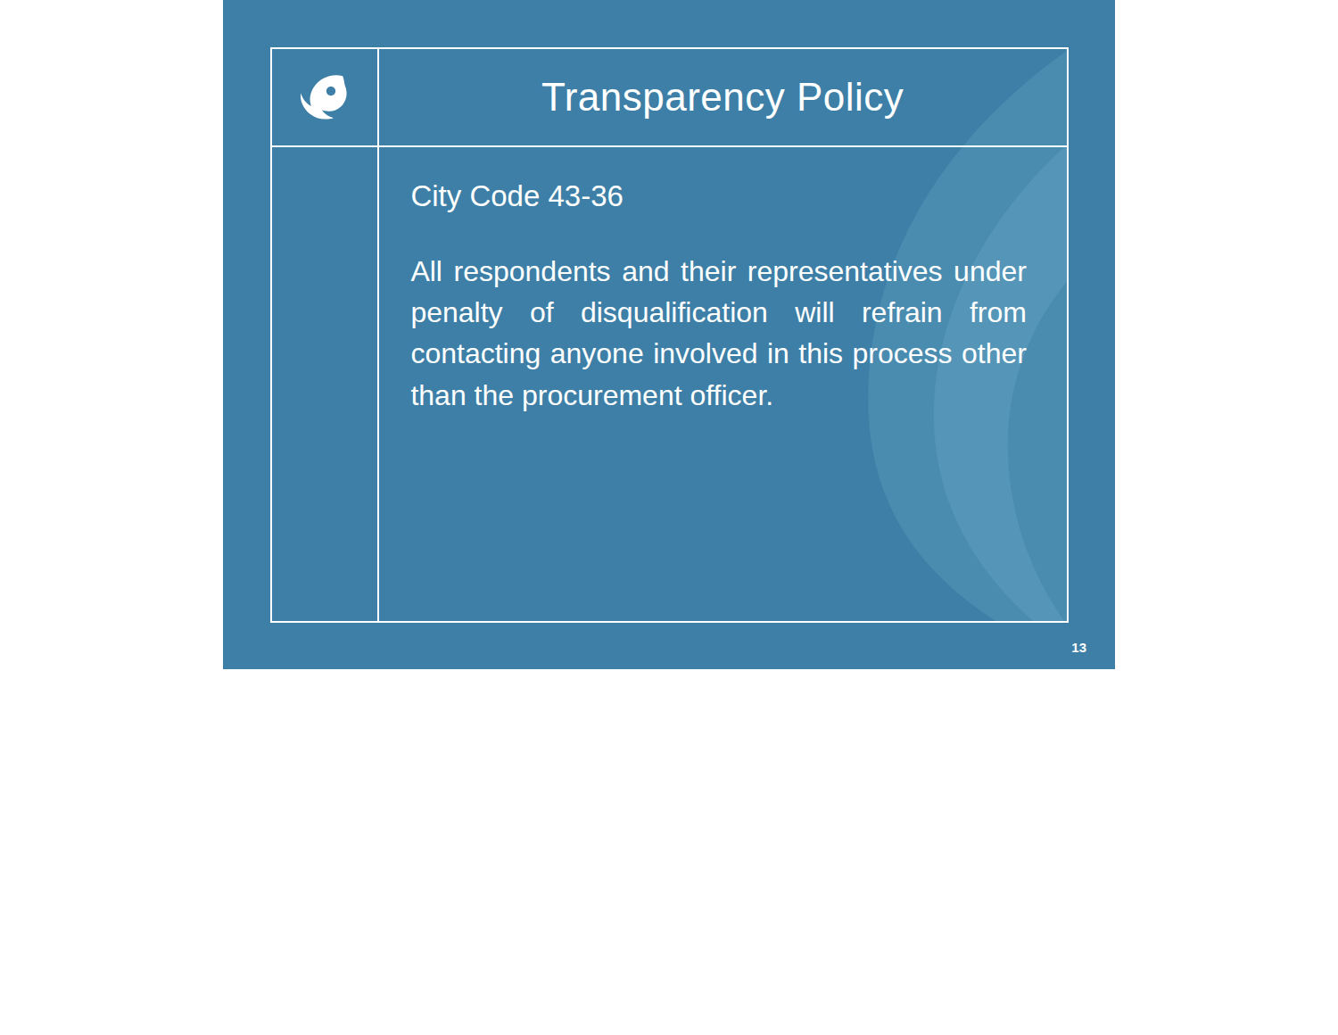Transparency Policy
City Code 43-36
All respondents and their representatives under penalty of disqualification will refrain from contacting anyone involved in this process other than the procurement officer.
13